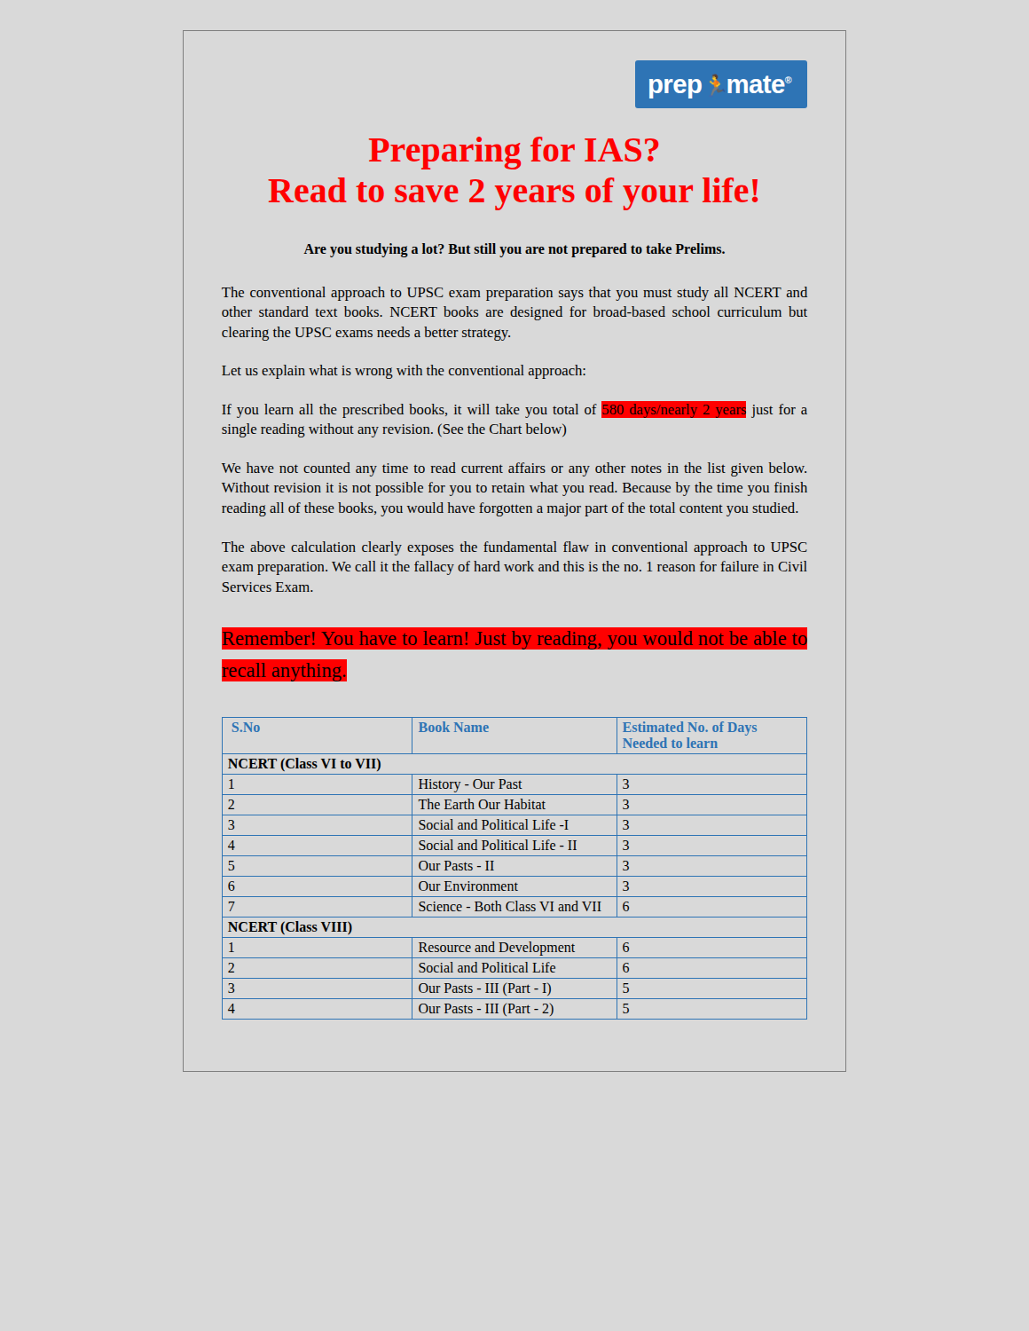prep🏃mate®
Preparing for IAS?Read to save 2 years of your life!
Are you studying a lot? But still you are not prepared to take Prelims.
The conventional approach to UPSC exam preparation says that you must study all NCERT and other standard text books. NCERT books are designed for broad-based school curriculum but clearing the UPSC exams needs a better strategy.
Let us explain what is wrong with the conventional approach:
If you learn all the prescribed books, it will take you total of 580 days/nearly 2 years just for a single reading without any revision. (See the Chart below)
We have not counted any time to read current affairs or any other notes in the list given below. Without revision it is not possible for you to retain what you read. Because by the time you finish reading all of these books, you would have forgotten a major part of the total content you studied.
The above calculation clearly exposes the fundamental flaw in conventional approach to UPSC exam preparation. We call it the fallacy of hard work and this is the no. 1 reason for failure in Civil Services Exam.
Remember! You have to learn! Just by reading, you would not be able to recall anything.
| S.No | Book Name | Estimated No. of Days Needed to learn |
| --- | --- | --- |
| NCERT (Class VI to VII) |
| 1 | History - Our Past | 3 |
| 2 | The Earth Our Habitat | 3 |
| 3 | Social and Political Life -I | 3 |
| 4 | Social and Political Life - II | 3 |
| 5 | Our Pasts - II | 3 |
| 6 | Our Environment | 3 |
| 7 | Science - Both Class VI and VII | 6 |
| NCERT (Class VIII) |
| 1 | Resource and Development | 6 |
| 2 | Social and Political Life | 6 |
| 3 | Our Pasts - III (Part - I) | 5 |
| 4 | Our Pasts - III (Part - 2) | 5 |